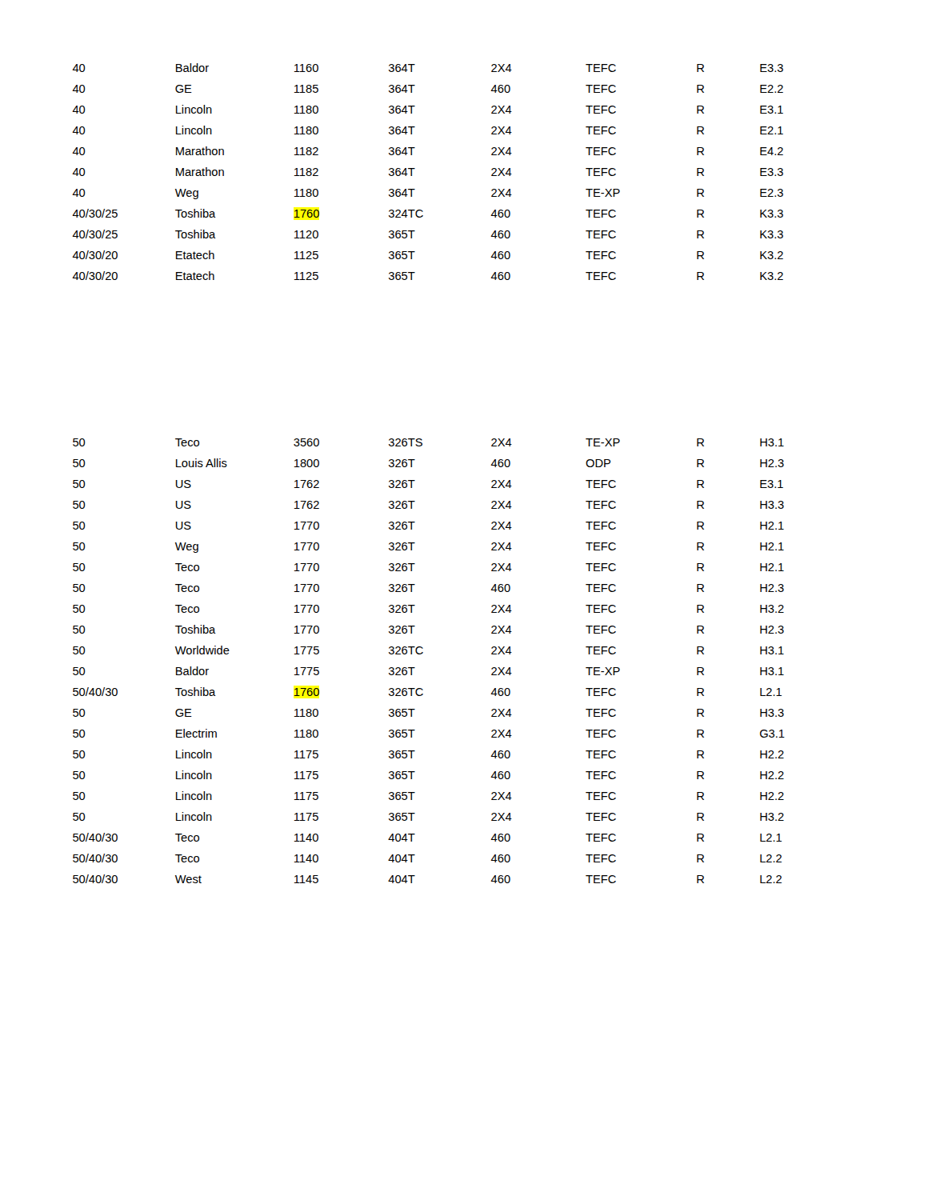| 40 | Baldor | 1160 | 364T | 2X4 | TEFC | R | E3.3 |
| 40 | GE | 1185 | 364T | 460 | TEFC | R | E2.2 |
| 40 | Lincoln | 1180 | 364T | 2X4 | TEFC | R | E3.1 |
| 40 | Lincoln | 1180 | 364T | 2X4 | TEFC | R | E2.1 |
| 40 | Marathon | 1182 | 364T | 2X4 | TEFC | R | E4.2 |
| 40 | Marathon | 1182 | 364T | 2X4 | TEFC | R | E3.3 |
| 40 | Weg | 1180 | 364T | 2X4 | TE-XP | R | E2.3 |
| 40/30/25 | Toshiba | 1760 | 324TC | 460 | TEFC | R | K3.3 |
| 40/30/25 | Toshiba | 1120 | 365T | 460 | TEFC | R | K3.3 |
| 40/30/20 | Etatech | 1125 | 365T | 460 | TEFC | R | K3.2 |
| 40/30/20 | Etatech | 1125 | 365T | 460 | TEFC | R | K3.2 |
| 50 | Teco | 3560 | 326TS | 2X4 | TE-XP | R | H3.1 |
| 50 | Louis Allis | 1800 | 326T | 460 | ODP | R | H2.3 |
| 50 | US | 1762 | 326T | 2X4 | TEFC | R | E3.1 |
| 50 | US | 1762 | 326T | 2X4 | TEFC | R | H3.3 |
| 50 | US | 1770 | 326T | 2X4 | TEFC | R | H2.1 |
| 50 | Weg | 1770 | 326T | 2X4 | TEFC | R | H2.1 |
| 50 | Teco | 1770 | 326T | 2X4 | TEFC | R | H2.1 |
| 50 | Teco | 1770 | 326T | 460 | TEFC | R | H2.3 |
| 50 | Teco | 1770 | 326T | 2X4 | TEFC | R | H3.2 |
| 50 | Toshiba | 1770 | 326T | 2X4 | TEFC | R | H2.3 |
| 50 | Worldwide | 1775 | 326TC | 2X4 | TEFC | R | H3.1 |
| 50 | Baldor | 1775 | 326T | 2X4 | TE-XP | R | H3.1 |
| 50/40/30 | Toshiba | 1760 | 326TC | 460 | TEFC | R | L2.1 |
| 50 | GE | 1180 | 365T | 2X4 | TEFC | R | H3.3 |
| 50 | Electrim | 1180 | 365T | 2X4 | TEFC | R | G3.1 |
| 50 | Lincoln | 1175 | 365T | 460 | TEFC | R | H2.2 |
| 50 | Lincoln | 1175 | 365T | 460 | TEFC | R | H2.2 |
| 50 | Lincoln | 1175 | 365T | 2X4 | TEFC | R | H2.2 |
| 50 | Lincoln | 1175 | 365T | 2X4 | TEFC | R | H3.2 |
| 50/40/30 | Teco | 1140 | 404T | 460 | TEFC | R | L2.1 |
| 50/40/30 | Teco | 1140 | 404T | 460 | TEFC | R | L2.2 |
| 50/40/30 | West | 1145 | 404T | 460 | TEFC | R | L2.2 |